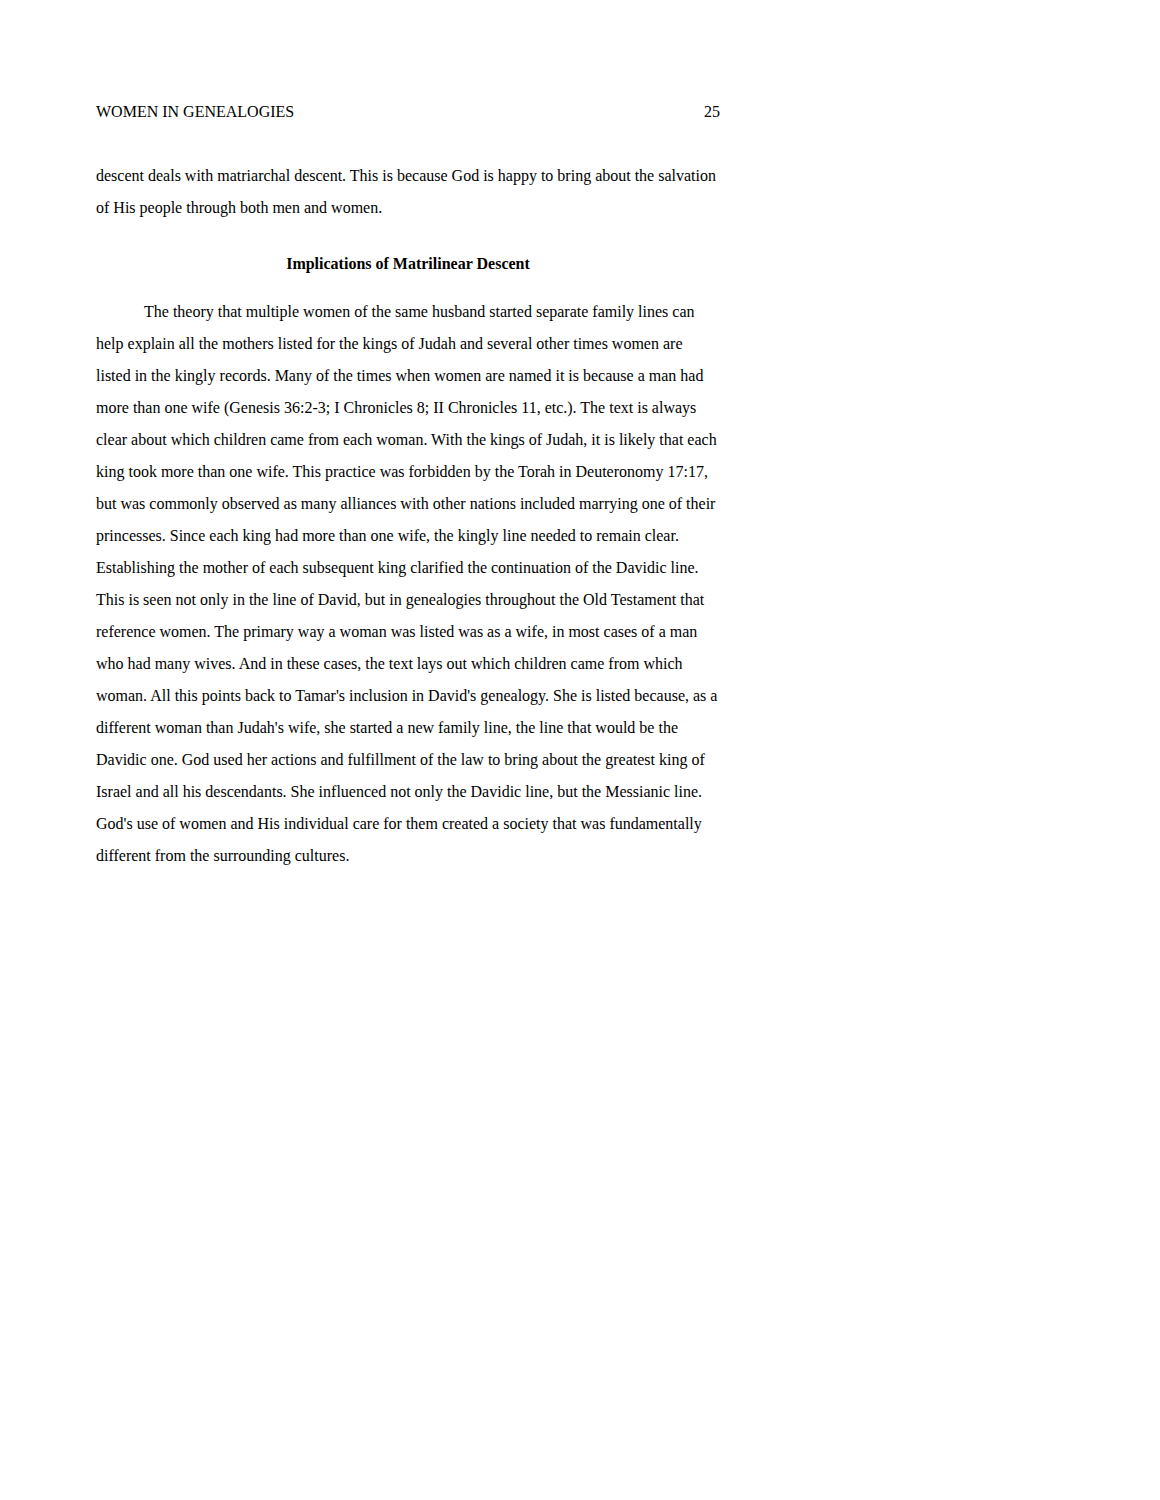Women in Genealogies 25
descent deals with matriarchal descent. This is because God is happy to bring about the salvation of His people through both men and women.
Implications of Matrilinear Descent
The theory that multiple women of the same husband started separate family lines can help explain all the mothers listed for the kings of Judah and several other times women are listed in the kingly records. Many of the times when women are named it is because a man had more than one wife (Genesis 36:2-3; I Chronicles 8; II Chronicles 11, etc.). The text is always clear about which children came from each woman. With the kings of Judah, it is likely that each king took more than one wife. This practice was forbidden by the Torah in Deuteronomy 17:17, but was commonly observed as many alliances with other nations included marrying one of their princesses. Since each king had more than one wife, the kingly line needed to remain clear. Establishing the mother of each subsequent king clarified the continuation of the Davidic line. This is seen not only in the line of David, but in genealogies throughout the Old Testament that reference women. The primary way a woman was listed was as a wife, in most cases of a man who had many wives. And in these cases, the text lays out which children came from which woman. All this points back to Tamar's inclusion in David's genealogy. She is listed because, as a different woman than Judah's wife, she started a new family line, the line that would be the Davidic one. God used her actions and fulfillment of the law to bring about the greatest king of Israel and all his descendants. She influenced not only the Davidic line, but the Messianic line. God's use of women and His individual care for them created a society that was fundamentally different from the surrounding cultures.